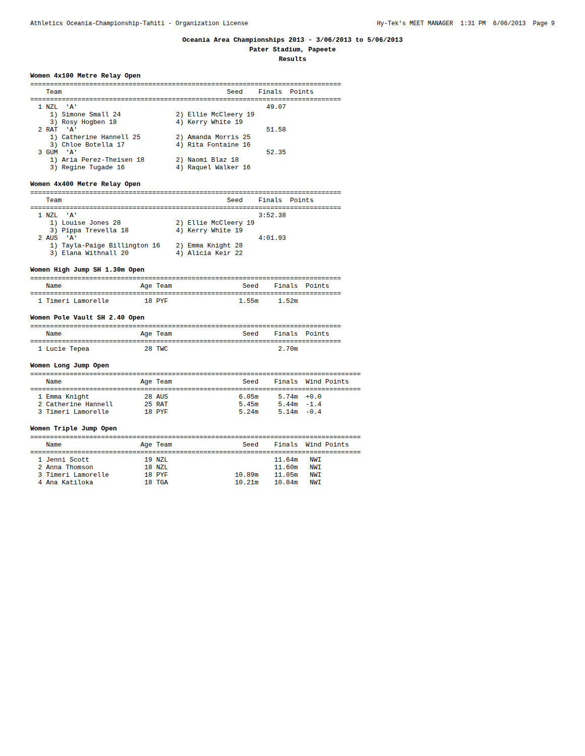Athletics Oceania-Championship-Tahiti - Organization License Hy-Tek's MEET MANAGER 1:31 PM 6/06/2013 Page 9
Oceania Area Championships 2013 - 3/06/2013 to 5/06/2013
Pater Stadium, Papeete
Results
Women 4x100 Metre Relay Open
===============================================================================
    Team                                          Seed    Finals  Points
===============================================================================
  1 NZL  'A'                                                49.07
     1) Simone Small 24              2) Ellie McCleery 19
     3) Rosy Hogben 18               4) Kerry White 19
  2 RAT  'A'                                                51.58
     1) Catherine Hannell 25         2) Amanda Morris 25
     3) Chloe Botella 17             4) Rita Fontaine 16
  3 GUM  'A'                                                52.35
     1) Aria Perez-Theisen 18        2) Naomi Blaz 18
     3) Regine Tugade 16             4) Raquel Walker 16
Women 4x400 Metre Relay Open
===============================================================================
    Team                                          Seed    Finals  Points
===============================================================================
  1 NZL  'A'                                              3:52.38
     1) Louise Jones 28              2) Ellie McCleery 19
     3) Pippa Trevella 18            4) Kerry White 19
  2 AUS  'A'                                              4:01.93
     1) Tayla-Paige Billington 16    2) Emma Knight 28
     3) Elana Withnall 20            4) Alicia Keir 22
Women High Jump SH 1.30m Open
===============================================================================
    Name                    Age Team                  Seed    Finals  Points
===============================================================================
  1 Timeri Lamorelle         18 PYF                  1.55m     1.52m
Women Pole Vault SH 2.40 Open
===============================================================================
    Name                    Age Team                  Seed    Finals  Points
===============================================================================
  1 Lucie Tepea              28 TWC                            2.70m
Women Long Jump Open
====================================================================================
    Name                    Age Team                  Seed    Finals  Wind Points
====================================================================================
  1 Emma Knight              28 AUS                  6.05m     5.74m  +0.0
  2 Catherine Hannell        25 RAT                  5.45m     5.44m  -1.4
  3 Timeri Lamorelle         18 PYF                  5.24m     5.14m  -0.4
Women Triple Jump Open
====================================================================================
    Name                    Age Team                  Seed    Finals  Wind Points
====================================================================================
  1 Jenni Scott              19 NZL                           11.64m   NWI
  2 Anna Thomson             18 NZL                           11.60m   NWI
  3 Timeri Lamorelle         18 PYF                 10.89m    11.05m   NWI
  4 Ana Katiloka             18 TGA                 10.21m    10.84m   NWI